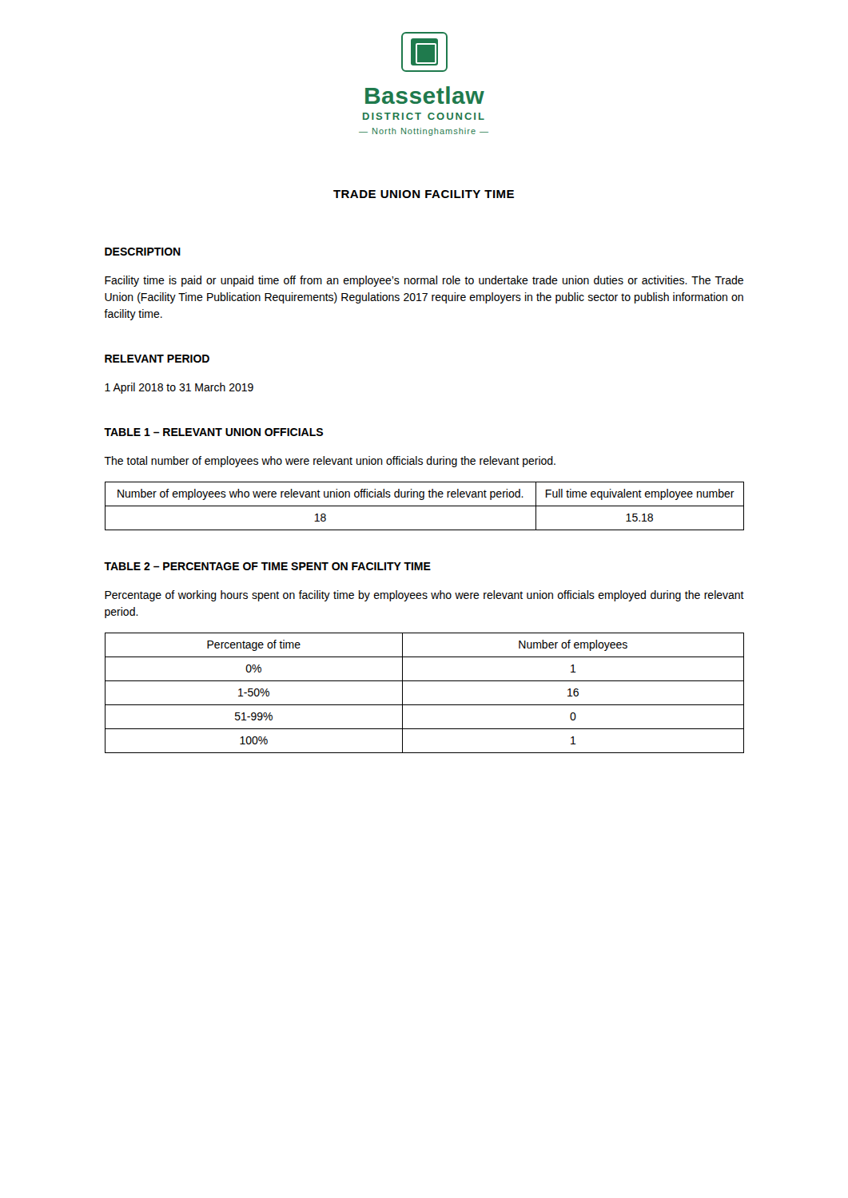Bassetlaw
DISTRICT COUNCIL
— North Nottinghamshire —
TRADE UNION FACILITY TIME
DESCRIPTION
Facility time is paid or unpaid time off from an employee’s normal role to undertake trade union duties or activities. The Trade Union (Facility Time Publication Requirements) Regulations 2017 require employers in the public sector to publish information on facility time.
RELEVANT PERIOD
1 April 2018 to 31 March 2019
TABLE 1 – RELEVANT UNION OFFICIALS
The total number of employees who were relevant union officials during the relevant period.
| Number of employees who were relevant union officials during the relevant period. | Full time equivalent employee number |
| --- | --- |
| 18 | 15.18 |
TABLE 2 – PERCENTAGE OF TIME SPENT ON FACILITY TIME
Percentage of working hours spent on facility time by employees who were relevant union officials employed during the relevant period.
| Percentage of time | Number of employees |
| --- | --- |
| 0% | 1 |
| 1-50% | 16 |
| 51-99% | 0 |
| 100% | 1 |